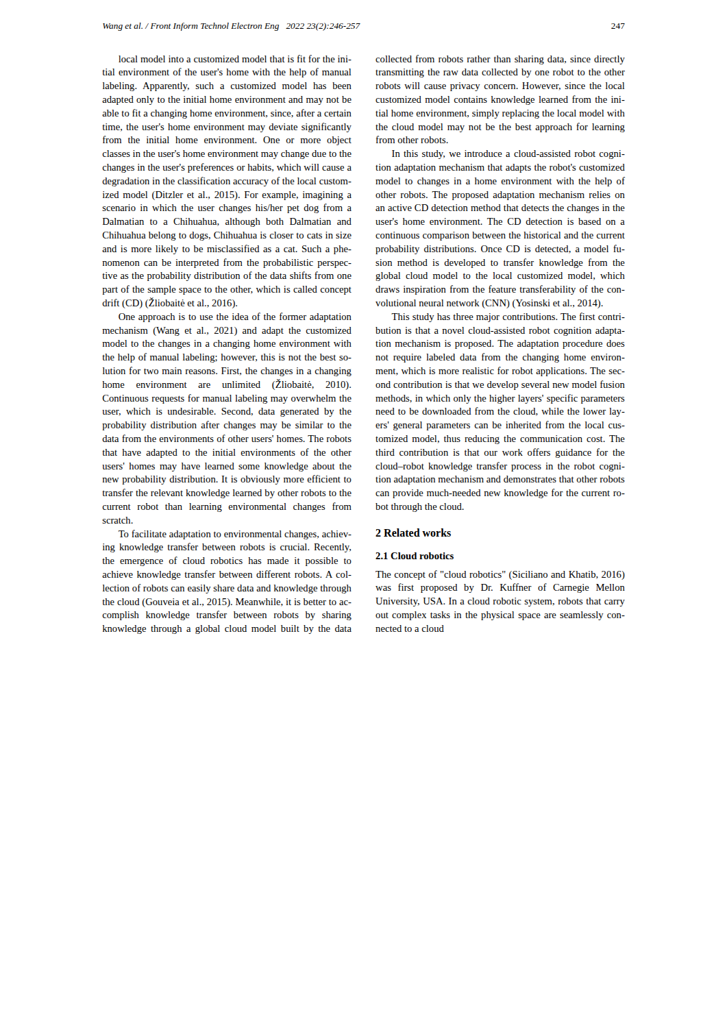Wang et al. / Front Inform Technol Electron Eng 2022 23(2):246-257 247
local model into a customized model that is fit for the initial environment of the user's home with the help of manual labeling. Apparently, such a customized model has been adapted only to the initial home environment and may not be able to fit a changing home environment, since, after a certain time, the user's home environment may deviate significantly from the initial home environment. One or more object classes in the user's home environment may change due to the changes in the user's preferences or habits, which will cause a degradation in the classification accuracy of the local customized model (Ditzler et al., 2015). For example, imagining a scenario in which the user changes his/her pet dog from a Dalmatian to a Chihuahua, although both Dalmatian and Chihuahua belong to dogs, Chihuahua is closer to cats in size and is more likely to be misclassified as a cat. Such a phenomenon can be interpreted from the probabilistic perspective as the probability distribution of the data shifts from one part of the sample space to the other, which is called concept drift (CD) (Žliobaitė et al., 2016).
One approach is to use the idea of the former adaptation mechanism (Wang et al., 2021) and adapt the customized model to the changes in a changing home environment with the help of manual labeling; however, this is not the best solution for two main reasons. First, the changes in a changing home environment are unlimited (Žliobaitė, 2010). Continuous requests for manual labeling may overwhelm the user, which is undesirable. Second, data generated by the probability distribution after changes may be similar to the data from the environments of other users' homes. The robots that have adapted to the initial environments of the other users' homes may have learned some knowledge about the new probability distribution. It is obviously more efficient to transfer the relevant knowledge learned by other robots to the current robot than learning environmental changes from scratch.
To facilitate adaptation to environmental changes, achieving knowledge transfer between robots is crucial. Recently, the emergence of cloud robotics has made it possible to achieve knowledge transfer between different robots. A collection of robots can easily share data and knowledge through the cloud (Gouveia et al., 2015). Meanwhile, it is better to accomplish knowledge transfer between robots by sharing knowledge through a global cloud model built by the data collected from robots rather than sharing data, since directly transmitting the raw data collected by one robot to the other robots will cause privacy concern. However, since the local customized model contains knowledge learned from the initial home environment, simply replacing the local model with the cloud model may not be the best approach for learning from other robots.
In this study, we introduce a cloud-assisted robot cognition adaptation mechanism that adapts the robot's customized model to changes in a home environment with the help of other robots. The proposed adaptation mechanism relies on an active CD detection method that detects the changes in the user's home environment. The CD detection is based on a continuous comparison between the historical and the current probability distributions. Once CD is detected, a model fusion method is developed to transfer knowledge from the global cloud model to the local customized model, which draws inspiration from the feature transferability of the convolutional neural network (CNN) (Yosinski et al., 2014).
This study has three major contributions. The first contribution is that a novel cloud-assisted robot cognition adaptation mechanism is proposed. The adaptation procedure does not require labeled data from the changing home environment, which is more realistic for robot applications. The second contribution is that we develop several new model fusion methods, in which only the higher layers' specific parameters need to be downloaded from the cloud, while the lower layers' general parameters can be inherited from the local customized model, thus reducing the communication cost. The third contribution is that our work offers guidance for the cloud–robot knowledge transfer process in the robot cognition adaptation mechanism and demonstrates that other robots can provide much-needed new knowledge for the current robot through the cloud.
2 Related works
2.1 Cloud robotics
The concept of "cloud robotics" (Siciliano and Khatib, 2016) was first proposed by Dr. Kuffner of Carnegie Mellon University, USA. In a cloud robotic system, robots that carry out complex tasks in the physical space are seamlessly connected to a cloud